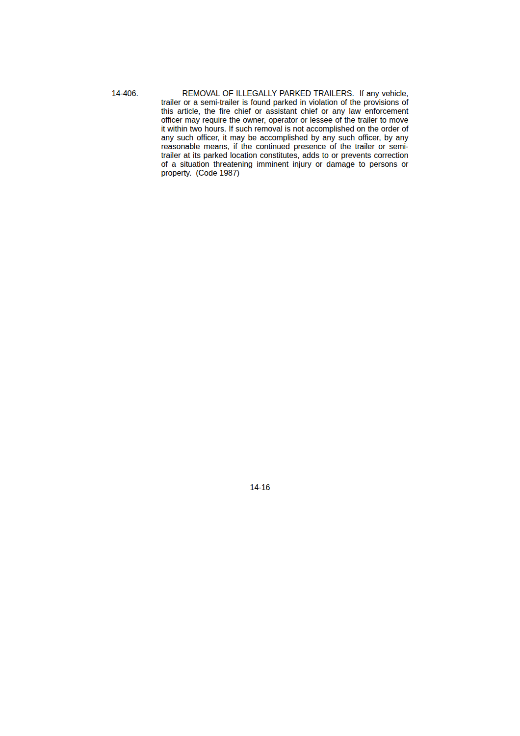14-406.
Removal of Illegally Parked Trailers. If any vehicle, trailer or a semi-trailer is found parked in violation of the provisions of this article, the fire chief or assistant chief or any law enforcement officer may require the owner, operator or lessee of the trailer to move it within two hours. If such removal is not accomplished on the order of any such officer, it may be accomplished by any such officer, by any reasonable means, if the continued presence of the trailer or semi-trailer at its parked location constitutes, adds to or prevents correction of a situation threatening imminent injury or damage to persons or property. (Code 1987)
14-16